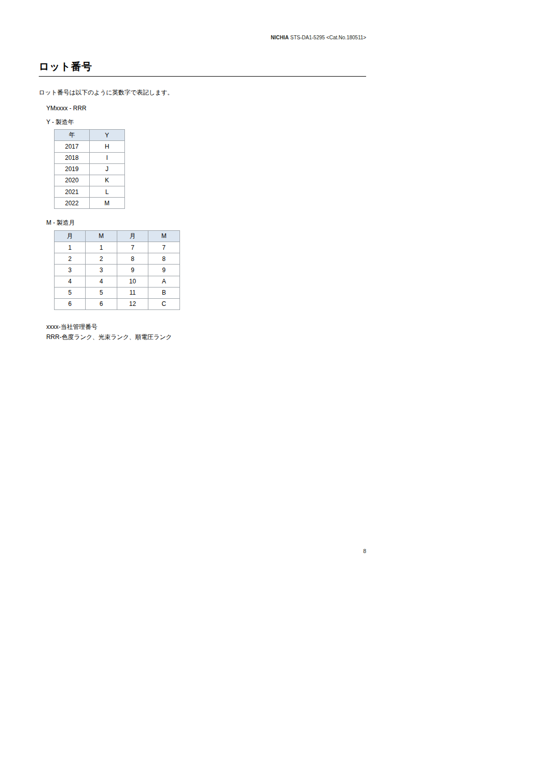NICHIA STS-DA1-5295 <Cat.No.180511>
ロット番号
ロット番号は以下のように英数字で表記します。
YMxxxx - RRR
Y - 製造年
| 年 | Y |
| --- | --- |
| 2017 | H |
| 2018 | I |
| 2019 | J |
| 2020 | K |
| 2021 | L |
| 2022 | M |
M - 製造月
| 月 | M | 月 | M |
| --- | --- | --- | --- |
| 1 | 1 | 7 | 7 |
| 2 | 2 | 8 | 8 |
| 3 | 3 | 9 | 9 |
| 4 | 4 | 10 | A |
| 5 | 5 | 11 | B |
| 6 | 6 | 12 | C |
xxxx-当社管理番号
RRR-色度ランク、光束ランク、順電圧ランク
8